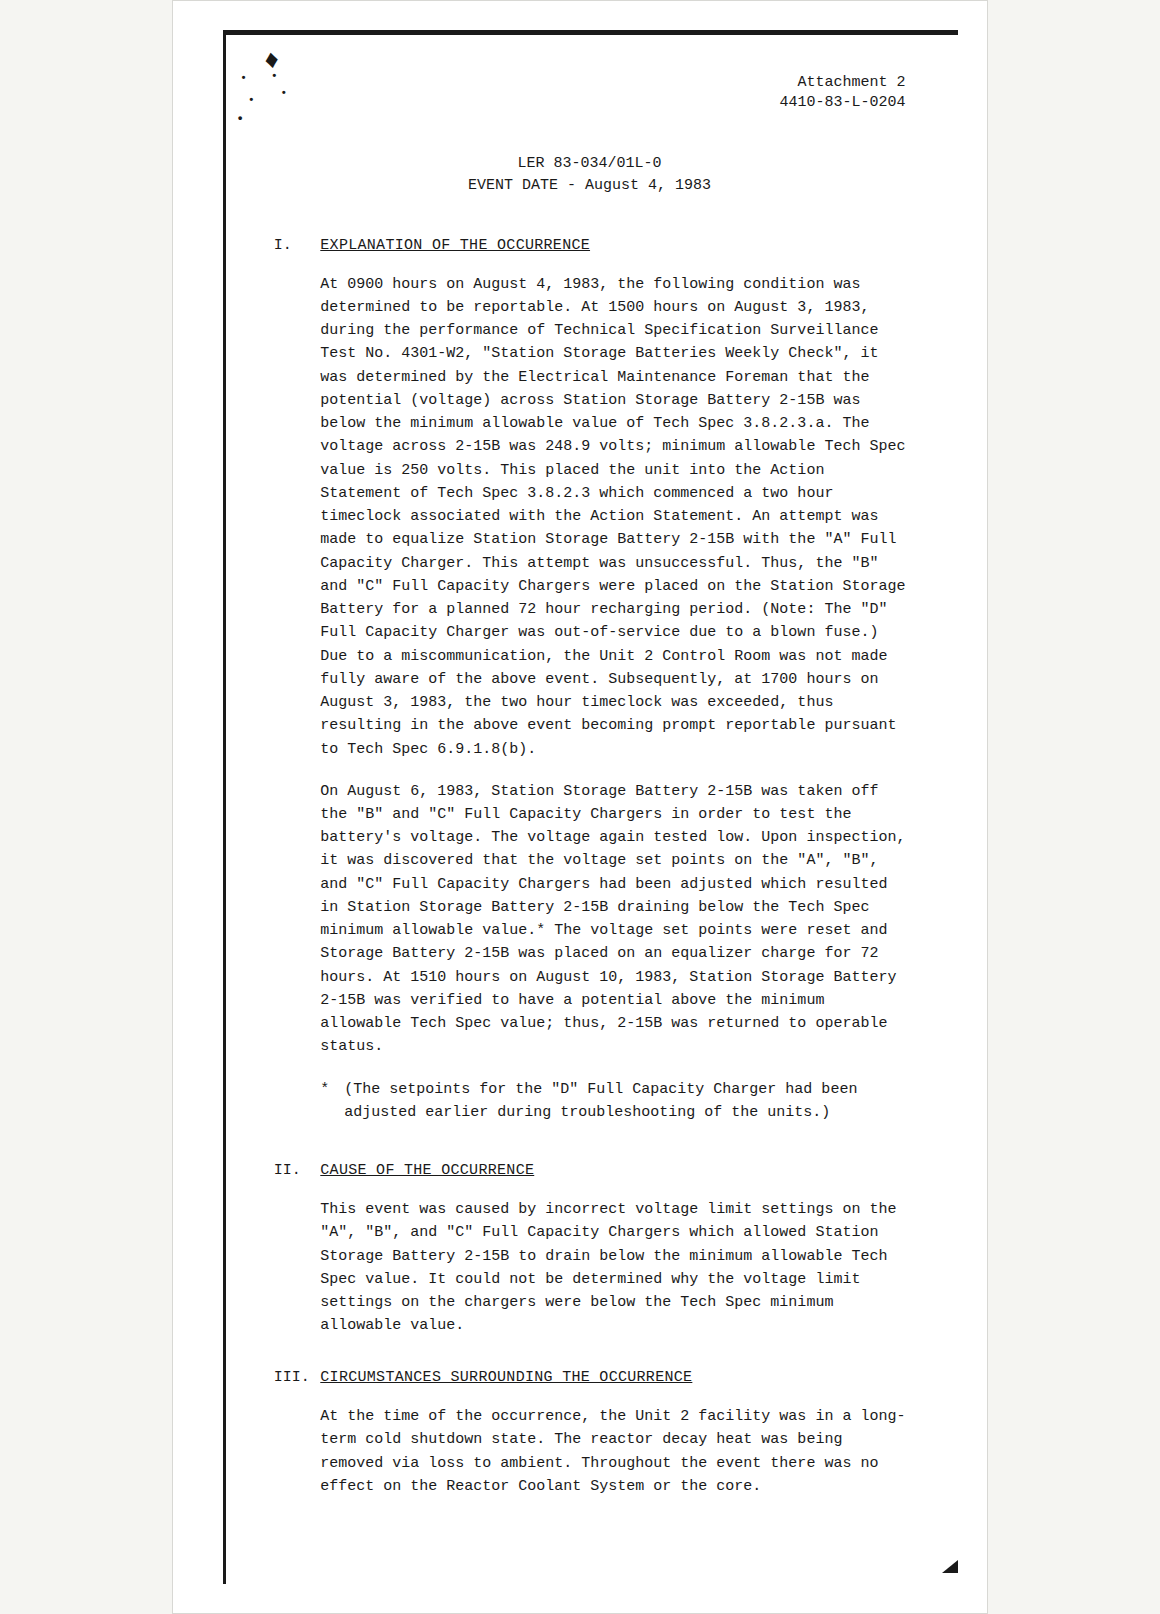♦ • • • • •
Attachment 2 4410-83-L-0204
LER 83-034/01L-0
EVENT DATE - August 4, 1983
I. EXPLANATION OF THE OCCURRENCE
At 0900 hours on August 4, 1983, the following condition was determined to be reportable. At 1500 hours on August 3, 1983, during the performance of Technical Specification Surveillance Test No. 4301-W2, "Station Storage Batteries Weekly Check", it was determined by the Electrical Maintenance Foreman that the potential (voltage) across Station Storage Battery 2-15B was below the minimum allowable value of Tech Spec 3.8.2.3.a. The voltage across 2-15B was 248.9 volts; minimum allowable Tech Spec value is 250 volts. This placed the unit into the Action Statement of Tech Spec 3.8.2.3 which commenced a two hour timeclock associated with the Action Statement. An attempt was made to equalize Station Storage Battery 2-15B with the "A" Full Capacity Charger. This attempt was unsuccessful. Thus, the "B" and "C" Full Capacity Chargers were placed on the Station Storage Battery for a planned 72 hour recharging period. (Note: The "D" Full Capacity Charger was out-of-service due to a blown fuse.) Due to a miscommunication, the Unit 2 Control Room was not made fully aware of the above event. Subsequently, at 1700 hours on August 3, 1983, the two hour timeclock was exceeded, thus resulting in the above event becoming prompt reportable pursuant to Tech Spec 6.9.1.8(b).
On August 6, 1983, Station Storage Battery 2-15B was taken off the "B" and "C" Full Capacity Chargers in order to test the battery's voltage. The voltage again tested low. Upon inspection, it was discovered that the voltage set points on the "A", "B", and "C" Full Capacity Chargers had been adjusted which resulted in Station Storage Battery 2-15B draining below the Tech Spec minimum allowable value.* The voltage set points were reset and Storage Battery 2-15B was placed on an equalizer charge for 72 hours. At 1510 hours on August 10, 1983, Station Storage Battery 2-15B was verified to have a potential above the minimum allowable Tech Spec value; thus, 2-15B was returned to operable status.
* (The setpoints for the "D" Full Capacity Charger had been adjusted earlier during troubleshooting of the units.)
II. CAUSE OF THE OCCURRENCE
This event was caused by incorrect voltage limit settings on the "A", "B", and "C" Full Capacity Chargers which allowed Station Storage Battery 2-15B to drain below the minimum allowable Tech Spec value. It could not be determined why the voltage limit settings on the chargers were below the Tech Spec minimum allowable value.
III. CIRCUMSTANCES SURROUNDING THE OCCURRENCE
At the time of the occurrence, the Unit 2 facility was in a long-term cold shutdown state. The reactor decay heat was being removed via loss to ambient. Throughout the event there was no effect on the Reactor Coolant System or the core.